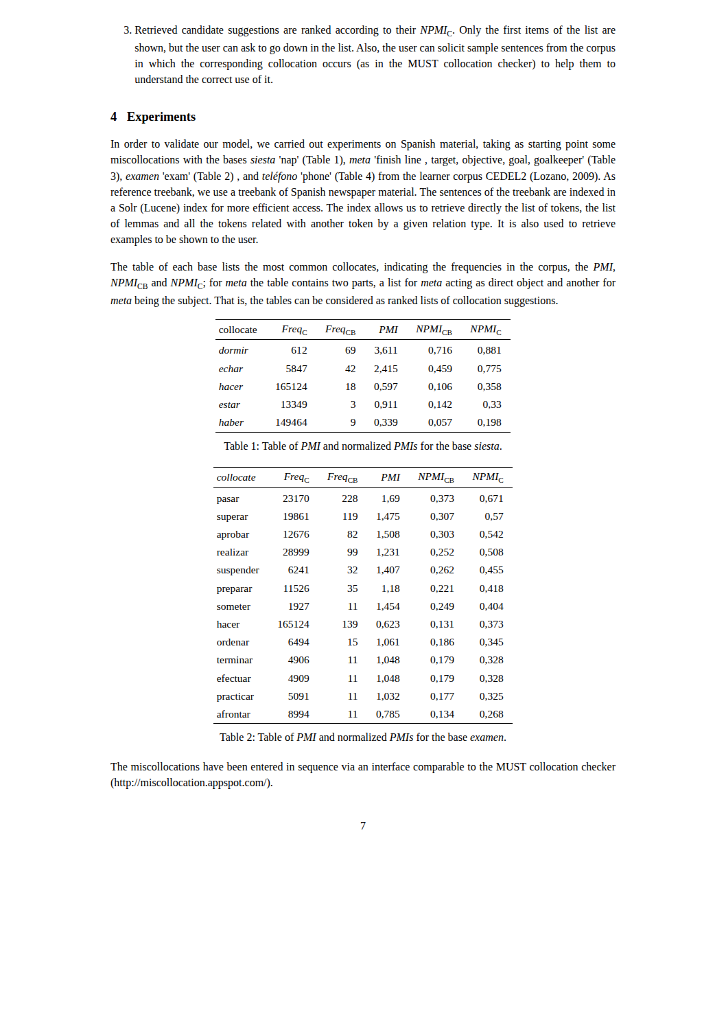Retrieved candidate suggestions are ranked according to their NPMIC. Only the first items of the list are shown, but the user can ask to go down in the list. Also, the user can solicit sample sentences from the corpus in which the corresponding collocation occurs (as in the MUST collocation checker) to help them to understand the correct use of it.
4 Experiments
In order to validate our model, we carried out experiments on Spanish material, taking as starting point some miscollocations with the bases siesta 'nap' (Table 1), meta 'finish line , target, objective, goal, goalkeeper' (Table 3), examen 'exam' (Table 2) , and teléfono 'phone' (Table 4) from the learner corpus CEDEL2 (Lozano, 2009). As reference treebank, we use a treebank of Spanish newspaper material. The sentences of the treebank are indexed in a Solr (Lucene) index for more efficient access. The index allows us to retrieve directly the list of tokens, the list of lemmas and all the tokens related with another token by a given relation type. It is also used to retrieve examples to be shown to the user.
The table of each base lists the most common collocates, indicating the frequencies in the corpus, the PMI, NPMICB and NPMIC; for meta the table contains two parts, a list for meta acting as direct object and another for meta being the subject. That is, the tables can be considered as ranked lists of collocation suggestions.
| collocate | Freq C | Freq CB | PMI | NPMI CB | NPMI C |
| --- | --- | --- | --- | --- | --- |
| dormir | 612 | 69 | 3,611 | 0,716 | 0,881 |
| echar | 5847 | 42 | 2,415 | 0,459 | 0,775 |
| hacer | 165124 | 18 | 0,597 | 0,106 | 0,358 |
| estar | 13349 | 3 | 0,911 | 0,142 | 0,33 |
| haber | 149464 | 9 | 0,339 | 0,057 | 0,198 |
Table 1: Table of PMI and normalized PMIs for the base siesta.
| collocate | Freq C | Freq CB | PMI | NPMI CB | NPMI C |
| --- | --- | --- | --- | --- | --- |
| pasar | 23170 | 228 | 1,69 | 0,373 | 0,671 |
| superar | 19861 | 119 | 1,475 | 0,307 | 0,57 |
| aprobar | 12676 | 82 | 1,508 | 0,303 | 0,542 |
| realizar | 28999 | 99 | 1,231 | 0,252 | 0,508 |
| suspender | 6241 | 32 | 1,407 | 0,262 | 0,455 |
| preparar | 11526 | 35 | 1,18 | 0,221 | 0,418 |
| someter | 1927 | 11 | 1,454 | 0,249 | 0,404 |
| hacer | 165124 | 139 | 0,623 | 0,131 | 0,373 |
| ordenar | 6494 | 15 | 1,061 | 0,186 | 0,345 |
| terminar | 4906 | 11 | 1,048 | 0,179 | 0,328 |
| efectuar | 4909 | 11 | 1,048 | 0,179 | 0,328 |
| practicar | 5091 | 11 | 1,032 | 0,177 | 0,325 |
| afrontar | 8994 | 11 | 0,785 | 0,134 | 0,268 |
Table 2: Table of PMI and normalized PMIs for the base examen.
The miscollocations have been entered in sequence via an interface comparable to the MUST collocation checker (http://miscollocation.appspot.com/).
7